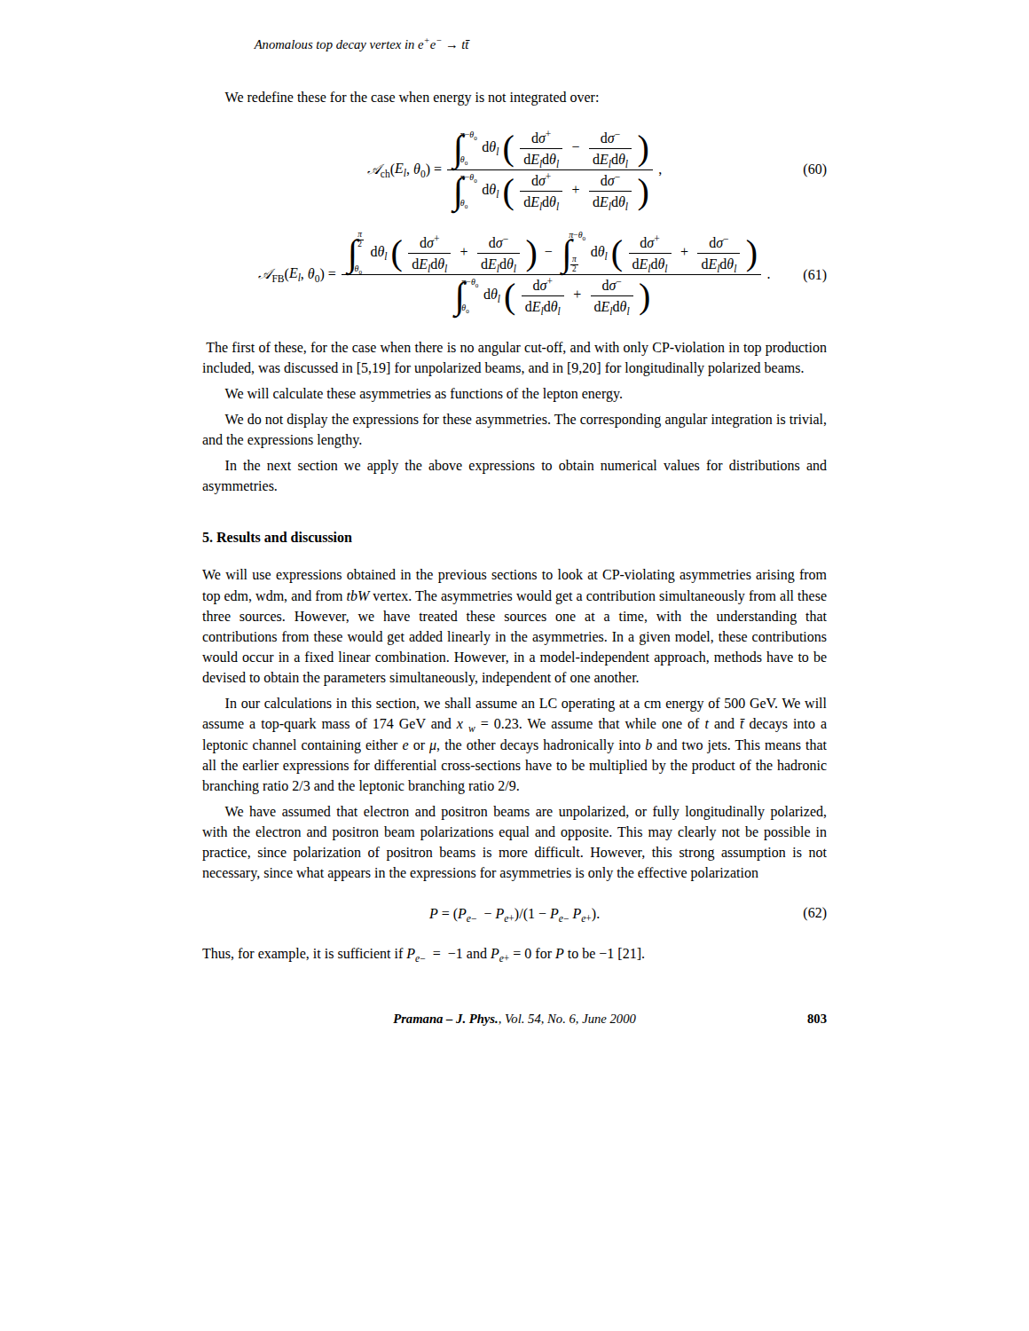Anomalous top decay vertex in e+e− → tt̄
We redefine these for the case when energy is not integrated over:
𝒜ch(El, θ0) = ∫π−θ0 θ0 dθl ( dσ+dEldθl − dσ−dEldθl ) ∫π−θ0 θ0 dθl ( dσ+dEldθl + dσ−dEldθl ) , (60)
𝒜FB(El, θ0) = ∫π 2 θ0 dθl ( dσ+dEldθl + dσ−dEldθl ) − ∫π−θ0 π 2 dθl ( dσ+dEldθl + dσ−dEldθl ) ∫π−θ0 θ0 dθl ( dσ+dEldθl + dσ−dEldθl ) . (61)
The first of these, for the case when there is no angular cut-off, and with only CP-violation in top production included, was discussed in [5,19] for unpolarized beams, and in [9,20] for longitudinally polarized beams.
We will calculate these asymmetries as functions of the lepton energy.
We do not display the expressions for these asymmetries. The corresponding angular integration is trivial, and the expressions lengthy.
In the next section we apply the above expressions to obtain numerical values for distributions and asymmetries.
5. Results and discussion
We will use expressions obtained in the previous sections to look at CP-violating asymmetries arising from top edm, wdm, and from tbW vertex. The asymmetries would get a contribution simultaneously from all these three sources. However, we have treated these sources one at a time, with the understanding that contributions from these would get added linearly in the asymmetries. In a given model, these contributions would occur in a fixed linear combination. However, in a model-independent approach, methods have to be devised to obtain the parameters simultaneously, independent of one another.
In our calculations in this section, we shall assume an LC operating at a cm energy of 500 GeV. We will assume a top-quark mass of 174 GeV and x w = 0.23. We assume that while one of t and t̄ decays into a leptonic channel containing either e or μ, the other decays hadronically into b and two jets. This means that all the earlier expressions for differential cross-sections have to be multiplied by the product of the hadronic branching ratio 2/3 and the leptonic branching ratio 2/9.
We have assumed that electron and positron beams are unpolarized, or fully longitudinally polarized, with the electron and positron beam polarizations equal and opposite. This may clearly not be possible in practice, since polarization of positron beams is more difficult. However, this strong assumption is not necessary, since what appears in the expressions for asymmetries is only the effective polarization
P = (Pe− − Pe+)/(1 − Pe− Pe+). (62)
Thus, for example, it is sufficient if Pe− = −1 and Pe+ = 0 for P to be −1 [21].
Pramana – J. Phys., Vol. 54, No. 6, June 2000 803